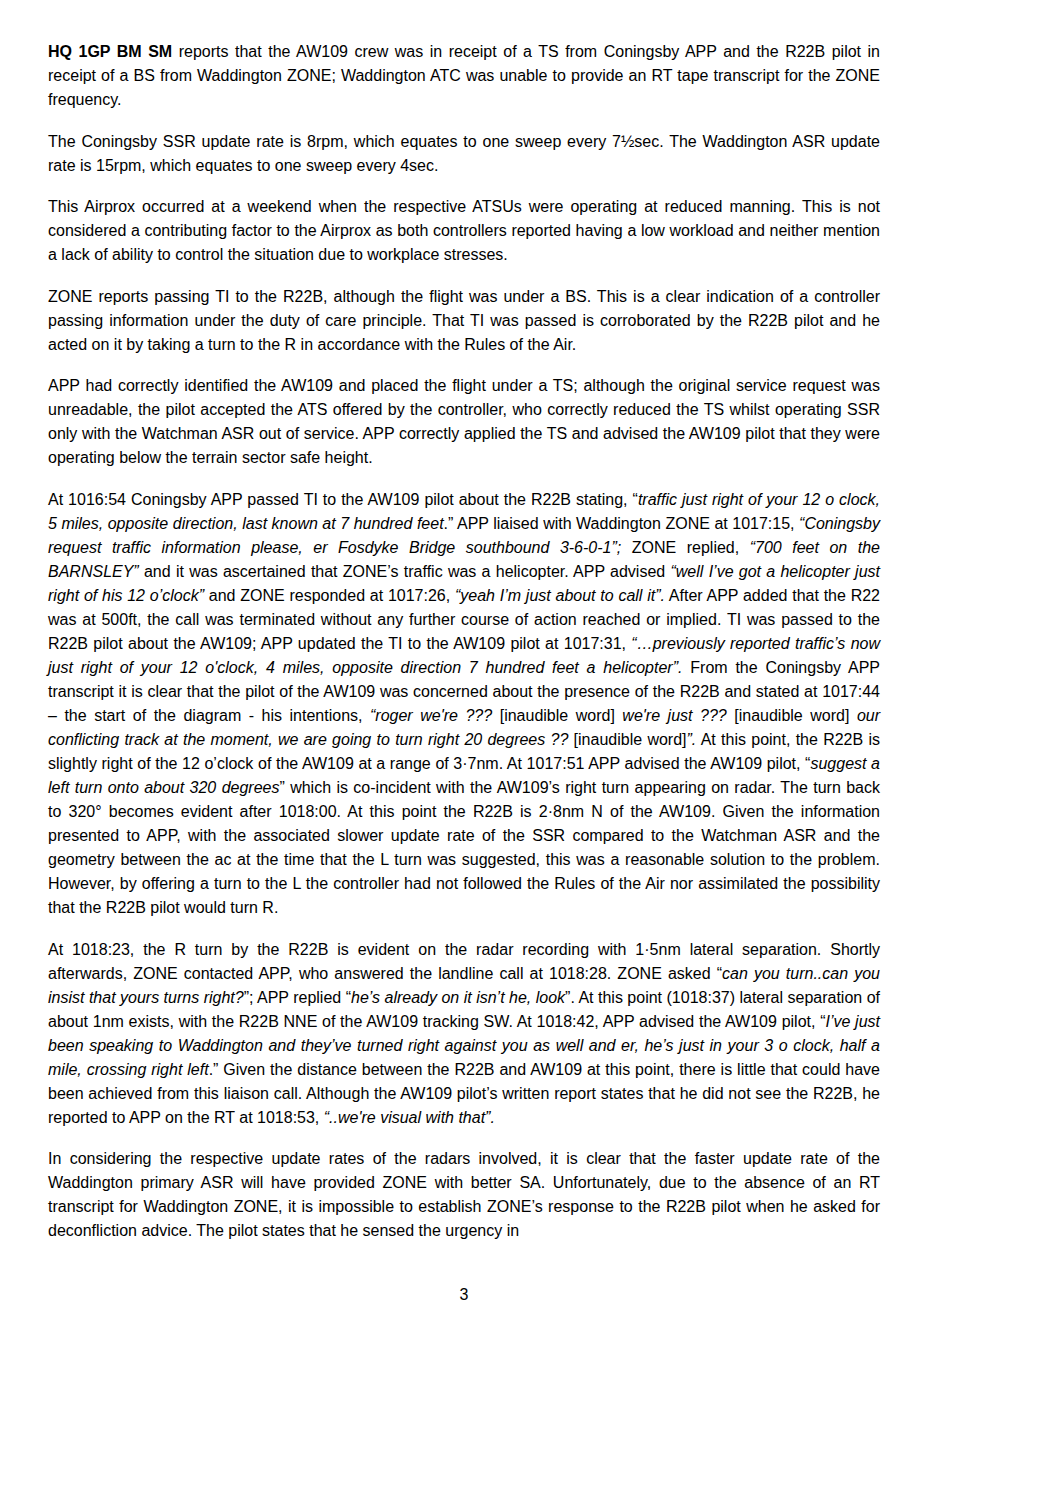HQ 1GP BM SM reports that the AW109 crew was in receipt of a TS from Coningsby APP and the R22B pilot in receipt of a BS from Waddington ZONE; Waddington ATC was unable to provide an RT tape transcript for the ZONE frequency.
The Coningsby SSR update rate is 8rpm, which equates to one sweep every 7½sec. The Waddington ASR update rate is 15rpm, which equates to one sweep every 4sec.
This Airprox occurred at a weekend when the respective ATSUs were operating at reduced manning. This is not considered a contributing factor to the Airprox as both controllers reported having a low workload and neither mention a lack of ability to control the situation due to workplace stresses.
ZONE reports passing TI to the R22B, although the flight was under a BS. This is a clear indication of a controller passing information under the duty of care principle. That TI was passed is corroborated by the R22B pilot and he acted on it by taking a turn to the R in accordance with the Rules of the Air.
APP had correctly identified the AW109 and placed the flight under a TS; although the original service request was unreadable, the pilot accepted the ATS offered by the controller, who correctly reduced the TS whilst operating SSR only with the Watchman ASR out of service. APP correctly applied the TS and advised the AW109 pilot that they were operating below the terrain sector safe height.
At 1016:54 Coningsby APP passed TI to the AW109 pilot about the R22B stating, “traffic just right of your 12 o clock, 5 miles, opposite direction, last known at 7 hundred feet.” APP liaised with Waddington ZONE at 1017:15, “Coningsby request traffic information please, er Fosdyke Bridge southbound 3-6-0-1”; ZONE replied, “700 feet on the BARNSLEY” and it was ascertained that ZONE’s traffic was a helicopter. APP advised “well I’ve got a helicopter just right of his 12 o’clock” and ZONE responded at 1017:26, “yeah I’m just about to call it”. After APP added that the R22 was at 500ft, the call was terminated without any further course of action reached or implied. TI was passed to the R22B pilot about the AW109; APP updated the TI to the AW109 pilot at 1017:31, “…previously reported traffic’s now just right of your 12 o'clock, 4 miles, opposite direction 7 hundred feet a helicopter”. From the Coningsby APP transcript it is clear that the pilot of the AW109 was concerned about the presence of the R22B and stated at 1017:44 – the start of the diagram - his intentions, “roger we're ??? [inaudible word] we're just ??? [inaudible word] our conflicting track at the moment, we are going to turn right 20 degrees ?? [inaudible word]”. At this point, the R22B is slightly right of the 12 o’clock of the AW109 at a range of 3·7nm. At 1017:51 APP advised the AW109 pilot, “suggest a left turn onto about 320 degrees” which is co-incident with the AW109’s right turn appearing on radar. The turn back to 320° becomes evident after 1018:00. At this point the R22B is 2·8nm N of the AW109. Given the information presented to APP, with the associated slower update rate of the SSR compared to the Watchman ASR and the geometry between the ac at the time that the L turn was suggested, this was a reasonable solution to the problem. However, by offering a turn to the L the controller had not followed the Rules of the Air nor assimilated the possibility that the R22B pilot would turn R.
At 1018:23, the R turn by the R22B is evident on the radar recording with 1·5nm lateral separation. Shortly afterwards, ZONE contacted APP, who answered the landline call at 1018:28. ZONE asked “can you turn..can you insist that yours turns right?”; APP replied “he’s already on it isn’t he, look”. At this point (1018:37) lateral separation of about 1nm exists, with the R22B NNE of the AW109 tracking SW. At 1018:42, APP advised the AW109 pilot, “I’ve just been speaking to Waddington and they’ve turned right against you as well and er, he’s just in your 3 o clock, half a mile, crossing right left.” Given the distance between the R22B and AW109 at this point, there is little that could have been achieved from this liaison call. Although the AW109 pilot’s written report states that he did not see the R22B, he reported to APP on the RT at 1018:53, “..we're visual with that”.
In considering the respective update rates of the radars involved, it is clear that the faster update rate of the Waddington primary ASR will have provided ZONE with better SA. Unfortunately, due to the absence of an RT transcript for Waddington ZONE, it is impossible to establish ZONE’s response to the R22B pilot when he asked for deconfliction advice. The pilot states that he sensed the urgency in
3